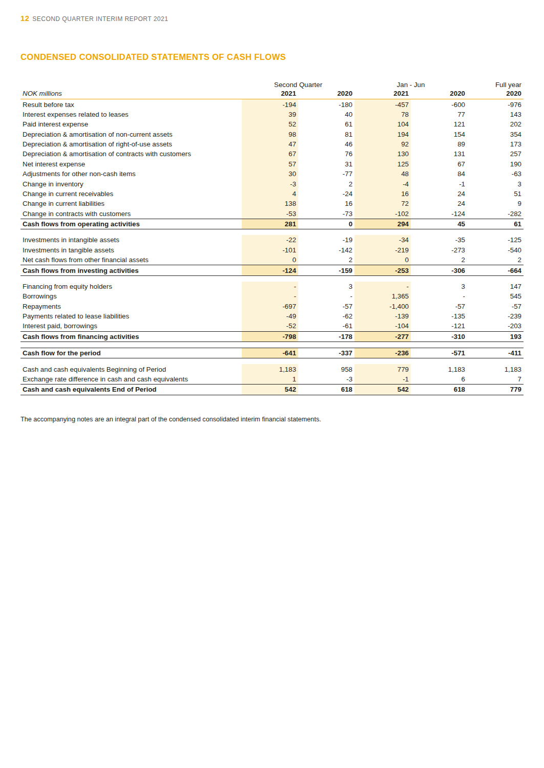12 Second Quarter Interim Report 2021
Condensed Consolidated Statements of Cash Flows
Condensed consolidated statements of cash flows
| | Second Quarter | Jan - Jun | Full year |
| --- | --- | --- | --- |
| NOK millions | 2021 | 2020 | 2021 | 2020 | 2020 |
| Result before tax | -194 | -180 | -457 | -600 | -976 |
| Interest expenses related to leases | 39 | 40 | 78 | 77 | 143 |
| Paid interest expense | 52 | 61 | 104 | 121 | 202 |
| Depreciation & amortisation of non-current assets | 98 | 81 | 194 | 154 | 354 |
| Depreciation & amortisation of right-of-use assets | 47 | 46 | 92 | 89 | 173 |
| Depreciation & amortisation of contracts with customers | 67 | 76 | 130 | 131 | 257 |
| Net interest expense | 57 | 31 | 125 | 67 | 190 |
| Adjustments for other non-cash items | 30 | -77 | 48 | 84 | -63 |
| Change in inventory | -3 | 2 | -4 | -1 | 3 |
| Change in current receivables | 4 | -24 | 16 | 24 | 51 |
| Change in current liabilities | 138 | 16 | 72 | 24 | 9 |
| Change in contracts with customers | -53 | -73 | -102 | -124 | -282 |
| Cash flows from operating activities | 281 | 0 | 294 | 45 | 61 |
| Investments in intangible assets | -22 | -19 | -34 | -35 | -125 |
| Investments in tangible assets | -101 | -142 | -219 | -273 | -540 |
| Net cash flows from other financial assets | 0 | 2 | 0 | 2 | 2 |
| Cash flows from investing activities | -124 | -159 | -253 | -306 | -664 |
| Financing from equity holders | - | 3 | - | 3 | 147 |
| Borrowings | - | - | 1,365 | - | 545 |
| Repayments | -697 | -57 | -1,400 | -57 | -57 |
| Payments related to lease liabilities | -49 | -62 | -139 | -135 | -239 |
| Interest paid, borrowings | -52 | -61 | -104 | -121 | -203 |
| Cash flows from financing activities | -798 | -178 | -277 | -310 | 193 |
| Cash flow for the period | -641 | -337 | -236 | -571 | -411 |
| Cash and cash equivalents Beginning of Period | 1,183 | 958 | 779 | 1,183 | 1,183 |
| Exchange rate difference in cash and cash equivalents | 1 | -3 | -1 | 6 | 7 |
| Cash and cash equivalents End of Period | 542 | 618 | 542 | 618 | 779 |
The accompanying notes are an integral part of the condensed consolidated interim financial statements.